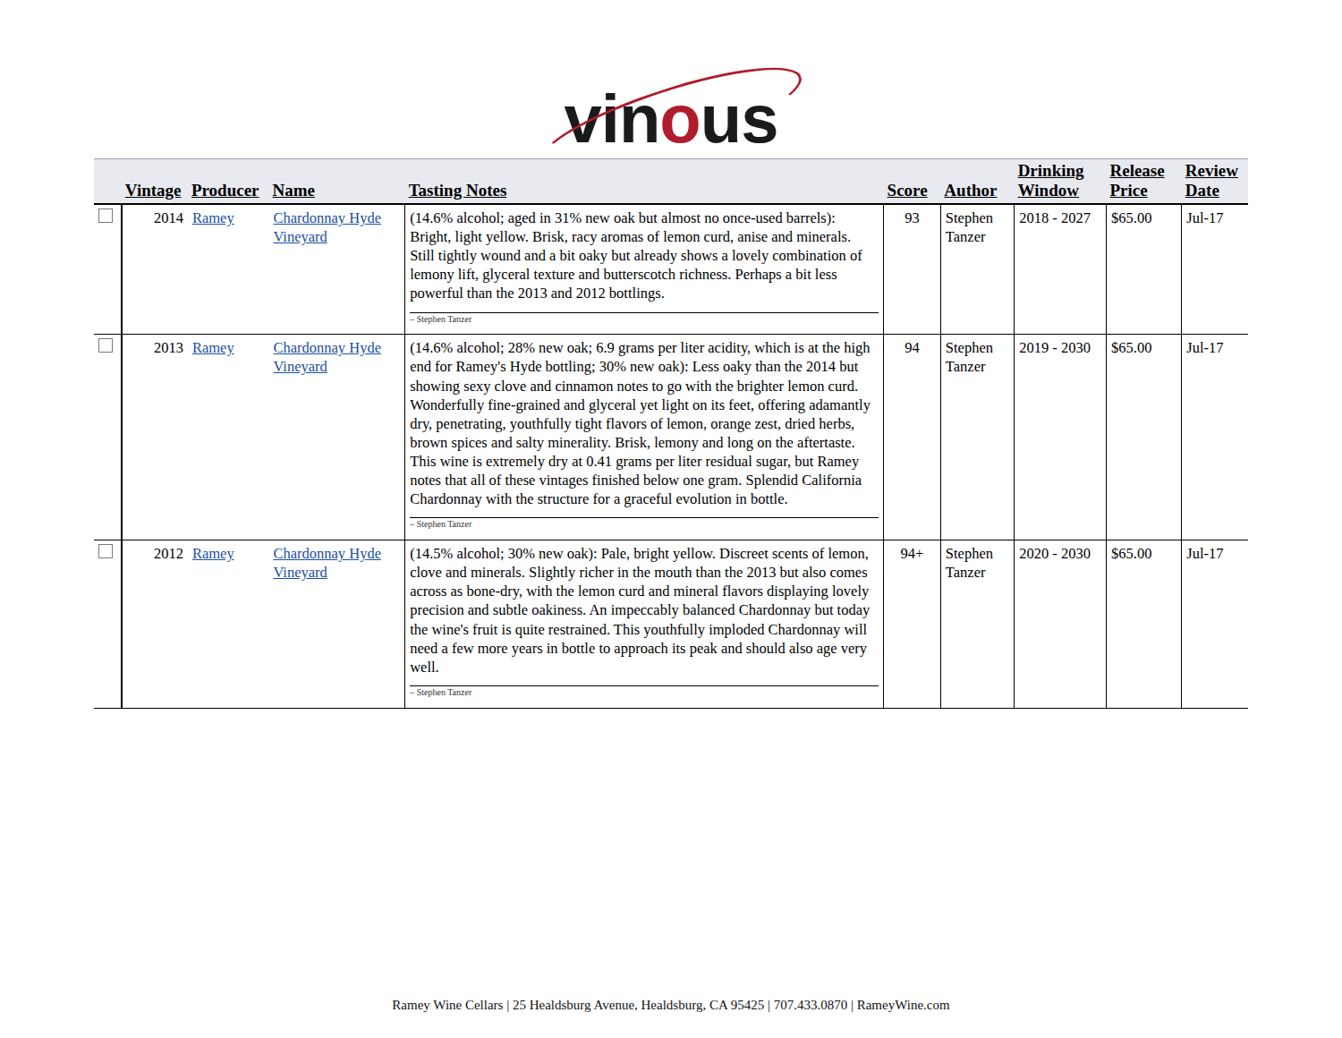vinous
| | Vintage | Producer | Name | Tasting Notes | Score | Author | Drinking Window | Release Price | Review Date |
| --- | --- | --- | --- | --- | --- | --- | --- | --- | --- |
| | 2014 | Ramey | Chardonnay Hyde Vineyard | (14.6% alcohol; aged in 31% new oak but almost no once-used barrels): Bright, light yellow. Brisk, racy aromas of lemon curd, anise and minerals. Still tightly wound and a bit oaky but already shows a lovely combination of lemony lift, glyceral texture and butterscotch richness. Perhaps a bit less powerful than the 2013 and 2012 bottlings. – Stephen Tanzer | 93 | Stephen Tanzer | 2018 - 2027 | $65.00 | Jul-17 |
| | 2013 | Ramey | Chardonnay Hyde Vineyard | (14.6% alcohol; 28% new oak; 6.9 grams per liter acidity, which is at the high end for Ramey's Hyde bottling; 30% new oak): Less oaky than the 2014 but showing sexy clove and cinnamon notes to go with the brighter lemon curd. Wonderfully fine-grained and glyceral yet light on its feet, offering adamantly dry, penetrating, youthfully tight flavors of lemon, orange zest, dried herbs, brown spices and salty minerality. Brisk, lemony and long on the aftertaste. This wine is extremely dry at 0.41 grams per liter residual sugar, but Ramey notes that all of these vintages finished below one gram. Splendid California Chardonnay with the structure for a graceful evolution in bottle. – Stephen Tanzer | 94 | Stephen Tanzer | 2019 - 2030 | $65.00 | Jul-17 |
| | 2012 | Ramey | Chardonnay Hyde Vineyard | (14.5% alcohol; 30% new oak): Pale, bright yellow. Discreet scents of lemon, clove and minerals. Slightly richer in the mouth than the 2013 but also comes across as bone-dry, with the lemon curd and mineral flavors displaying lovely precision and subtle oakiness. An impeccably balanced Chardonnay but today the wine's fruit is quite restrained. This youthfully imploded Chardonnay will need a few more years in bottle to approach its peak and should also age very well. – Stephen Tanzer | 94+ | Stephen Tanzer | 2020 - 2030 | $65.00 | Jul-17 |
Ramey Wine Cellars | 25 Healdsburg Avenue, Healdsburg, CA 95425 | 707.433.0870 | RameyWine.com